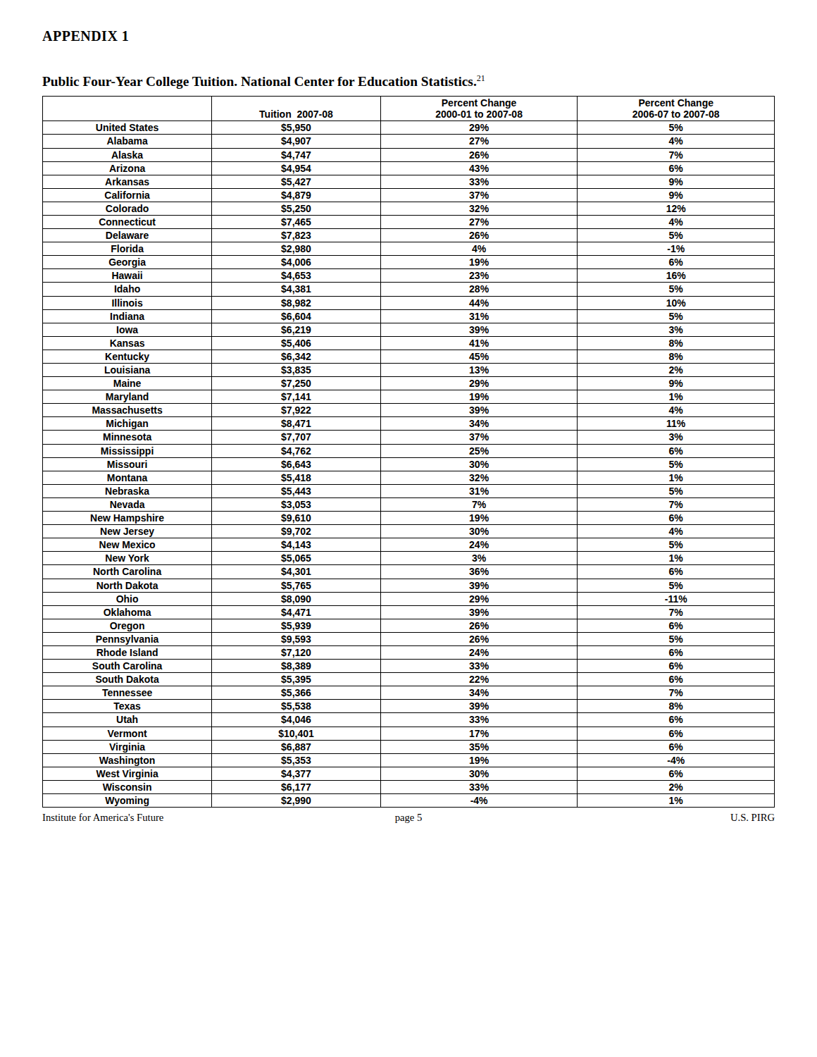APPENDIX 1
Public Four-Year College Tuition. National Center for Education Statistics.21
| | Tuition 2007-08 | Percent Change 2000-01 to 2007-08 | Percent Change 2006-07 to 2007-08 |
| --- | --- | --- | --- |
| United States | $5,950 | 29% | 5% |
| Alabama | $4,907 | 27% | 4% |
| Alaska | $4,747 | 26% | 7% |
| Arizona | $4,954 | 43% | 6% |
| Arkansas | $5,427 | 33% | 9% |
| California | $4,879 | 37% | 9% |
| Colorado | $5,250 | 32% | 12% |
| Connecticut | $7,465 | 27% | 4% |
| Delaware | $7,823 | 26% | 5% |
| Florida | $2,980 | 4% | -1% |
| Georgia | $4,006 | 19% | 6% |
| Hawaii | $4,653 | 23% | 16% |
| Idaho | $4,381 | 28% | 5% |
| Illinois | $8,982 | 44% | 10% |
| Indiana | $6,604 | 31% | 5% |
| Iowa | $6,219 | 39% | 3% |
| Kansas | $5,406 | 41% | 8% |
| Kentucky | $6,342 | 45% | 8% |
| Louisiana | $3,835 | 13% | 2% |
| Maine | $7,250 | 29% | 9% |
| Maryland | $7,141 | 19% | 1% |
| Massachusetts | $7,922 | 39% | 4% |
| Michigan | $8,471 | 34% | 11% |
| Minnesota | $7,707 | 37% | 3% |
| Mississippi | $4,762 | 25% | 6% |
| Missouri | $6,643 | 30% | 5% |
| Montana | $5,418 | 32% | 1% |
| Nebraska | $5,443 | 31% | 5% |
| Nevada | $3,053 | 7% | 7% |
| New Hampshire | $9,610 | 19% | 6% |
| New Jersey | $9,702 | 30% | 4% |
| New Mexico | $4,143 | 24% | 5% |
| New York | $5,065 | 3% | 1% |
| North Carolina | $4,301 | 36% | 6% |
| North Dakota | $5,765 | 39% | 5% |
| Ohio | $8,090 | 29% | -11% |
| Oklahoma | $4,471 | 39% | 7% |
| Oregon | $5,939 | 26% | 6% |
| Pennsylvania | $9,593 | 26% | 5% |
| Rhode Island | $7,120 | 24% | 6% |
| South Carolina | $8,389 | 33% | 6% |
| South Dakota | $5,395 | 22% | 6% |
| Tennessee | $5,366 | 34% | 7% |
| Texas | $5,538 | 39% | 8% |
| Utah | $4,046 | 33% | 6% |
| Vermont | $10,401 | 17% | 6% |
| Virginia | $6,887 | 35% | 6% |
| Washington | $5,353 | 19% | -4% |
| West Virginia | $4,377 | 30% | 6% |
| Wisconsin | $6,177 | 33% | 2% |
| Wyoming | $2,990 | -4% | 1% |
Institute for America's Future
page 5
U.S. PIRG